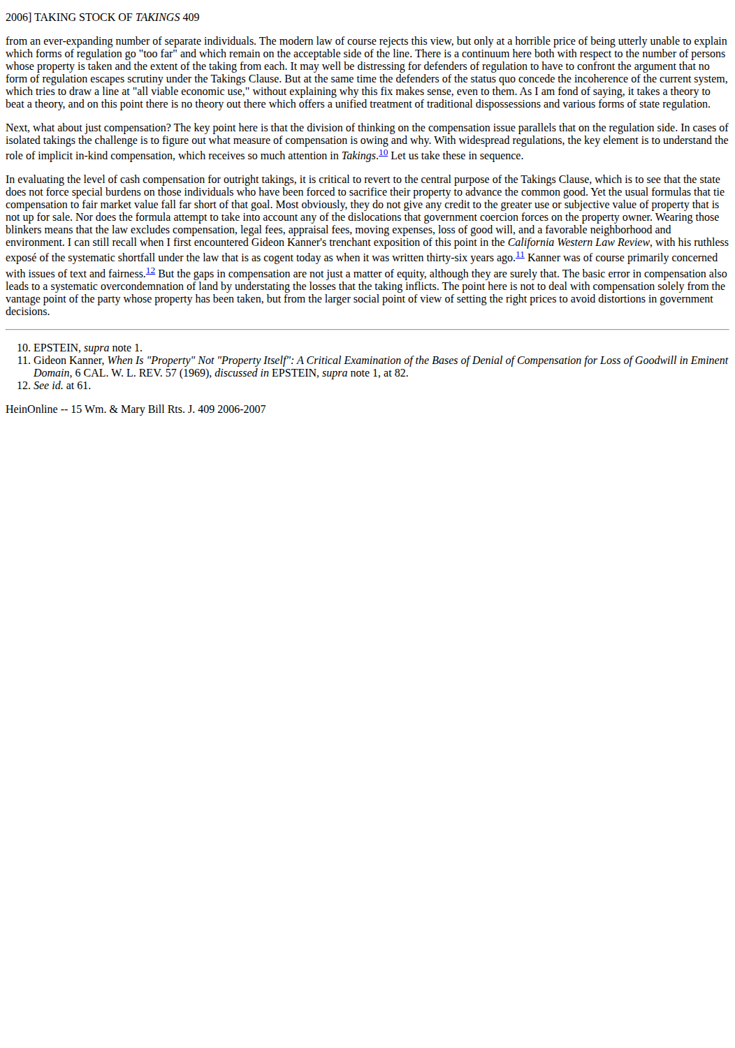2006] TAKING STOCK OF TAKINGS 409
from an ever-expanding number of separate individuals. The modern law of course rejects this view, but only at a horrible price of being utterly unable to explain which forms of regulation go "too far" and which remain on the acceptable side of the line. There is a continuum here both with respect to the number of persons whose property is taken and the extent of the taking from each. It may well be distressing for defenders of regulation to have to confront the argument that no form of regulation escapes scrutiny under the Takings Clause. But at the same time the defenders of the status quo concede the incoherence of the current system, which tries to draw a line at "all viable economic use," without explaining why this fix makes sense, even to them. As I am fond of saying, it takes a theory to beat a theory, and on this point there is no theory out there which offers a unified treatment of traditional dispossessions and various forms of state regulation.
Next, what about just compensation? The key point here is that the division of thinking on the compensation issue parallels that on the regulation side. In cases of isolated takings the challenge is to figure out what measure of compensation is owing and why. With widespread regulations, the key element is to understand the role of implicit in-kind compensation, which receives so much attention in Takings.10 Let us take these in sequence.
In evaluating the level of cash compensation for outright takings, it is critical to revert to the central purpose of the Takings Clause, which is to see that the state does not force special burdens on those individuals who have been forced to sacrifice their property to advance the common good. Yet the usual formulas that tie compensation to fair market value fall far short of that goal. Most obviously, they do not give any credit to the greater use or subjective value of property that is not up for sale. Nor does the formula attempt to take into account any of the dislocations that government coercion forces on the property owner. Wearing those blinkers means that the law excludes compensation, legal fees, appraisal fees, moving expenses, loss of good will, and a favorable neighborhood and environment. I can still recall when I first encountered Gideon Kanner's trenchant exposition of this point in the California Western Law Review, with his ruthless exposé of the systematic shortfall under the law that is as cogent today as when it was written thirty-six years ago.11 Kanner was of course primarily concerned with issues of text and fairness.12 But the gaps in compensation are not just a matter of equity, although they are surely that. The basic error in compensation also leads to a systematic overcondemnation of land by understating the losses that the taking inflicts. The point here is not to deal with compensation solely from the vantage point of the party whose property has been taken, but from the larger social point of view of setting the right prices to avoid distortions in government decisions.
EPSTEIN, supra note 1.
Gideon Kanner, When Is "Property" Not "Property Itself": A Critical Examination of the Bases of Denial of Compensation for Loss of Goodwill in Eminent Domain, 6 CAL. W. L. REV. 57 (1969), discussed in EPSTEIN, supra note 1, at 82.
See id. at 61.
HeinOnline -- 15 Wm. & Mary Bill Rts. J. 409 2006-2007